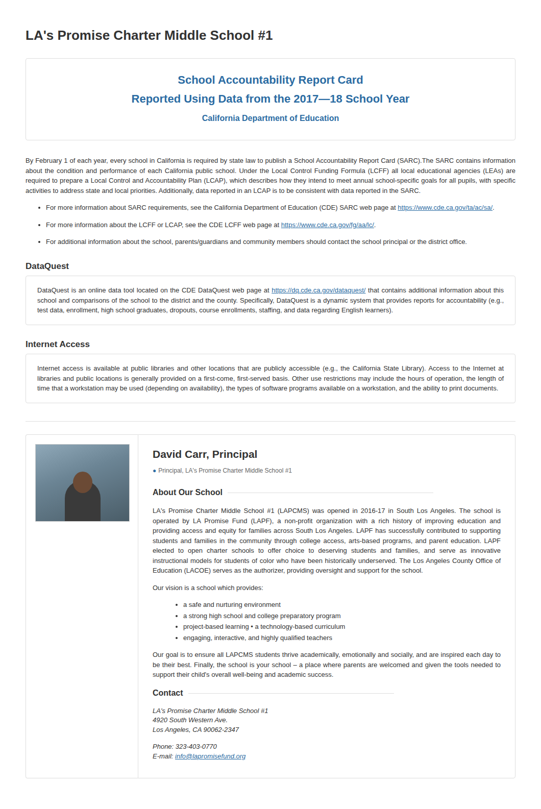LA's Promise Charter Middle School #1
School Accountability Report Card
Reported Using Data from the 2017—18 School Year
California Department of Education
By February 1 of each year, every school in California is required by state law to publish a School Accountability Report Card (SARC).The SARC contains information about the condition and performance of each California public school. Under the Local Control Funding Formula (LCFF) all local educational agencies (LEAs) are required to prepare a Local Control and Accountability Plan (LCAP), which describes how they intend to meet annual school-specific goals for all pupils, with specific activities to address state and local priorities. Additionally, data reported in an LCAP is to be consistent with data reported in the SARC.
For more information about SARC requirements, see the California Department of Education (CDE) SARC web page at https://www.cde.ca.gov/ta/ac/sa/.
For more information about the LCFF or LCAP, see the CDE LCFF web page at https://www.cde.ca.gov/fg/aa/lc/.
For additional information about the school, parents/guardians and community members should contact the school principal or the district office.
DataQuest
DataQuest is an online data tool located on the CDE DataQuest web page at https://dq.cde.ca.gov/dataquest/ that contains additional information about this school and comparisons of the school to the district and the county. Specifically, DataQuest is a dynamic system that provides reports for accountability (e.g., test data, enrollment, high school graduates, dropouts, course enrollments, staffing, and data regarding English learners).
Internet Access
Internet access is available at public libraries and other locations that are publicly accessible (e.g., the California State Library). Access to the Internet at libraries and public locations is generally provided on a first-come, first-served basis. Other use restrictions may include the hours of operation, the length of time that a workstation may be used (depending on availability), the types of software programs available on a workstation, and the ability to print documents.
David Carr, Principal
●Principal, LA's Promise Charter Middle School #1
About Our School
LA's Promise Charter Middle School #1 (LAPCMS) was opened in 2016-17 in South Los Angeles. The school is operated by LA Promise Fund (LAPF), a non-profit organization with a rich history of improving education and providing access and equity for families across South Los Angeles. LAPF has successfully contributed to supporting students and families in the community through college access, arts-based programs, and parent education. LAPF elected to open charter schools to offer choice to deserving students and families, and serve as innovative instructional models for students of color who have been historically underserved. The Los Angeles County Office of Education (LACOE) serves as the authorizer, providing oversight and support for the school.
Our vision is a school which provides:
a safe and nurturing environment
a strong high school and college preparatory program
project-based learning • a technology-based curriculum
engaging, interactive, and highly qualified teachers
Our goal is to ensure all LAPCMS students thrive academically, emotionally and socially, and are inspired each day to be their best. Finally, the school is your school – a place where parents are welcomed and given the tools needed to support their child's overall well-being and academic success.
Contact
LA's Promise Charter Middle School #1
4920 South Western Ave.
Los Angeles, CA 90062-2347
Phone: 323-403-0770
E-mail: info@lapromisefund.org